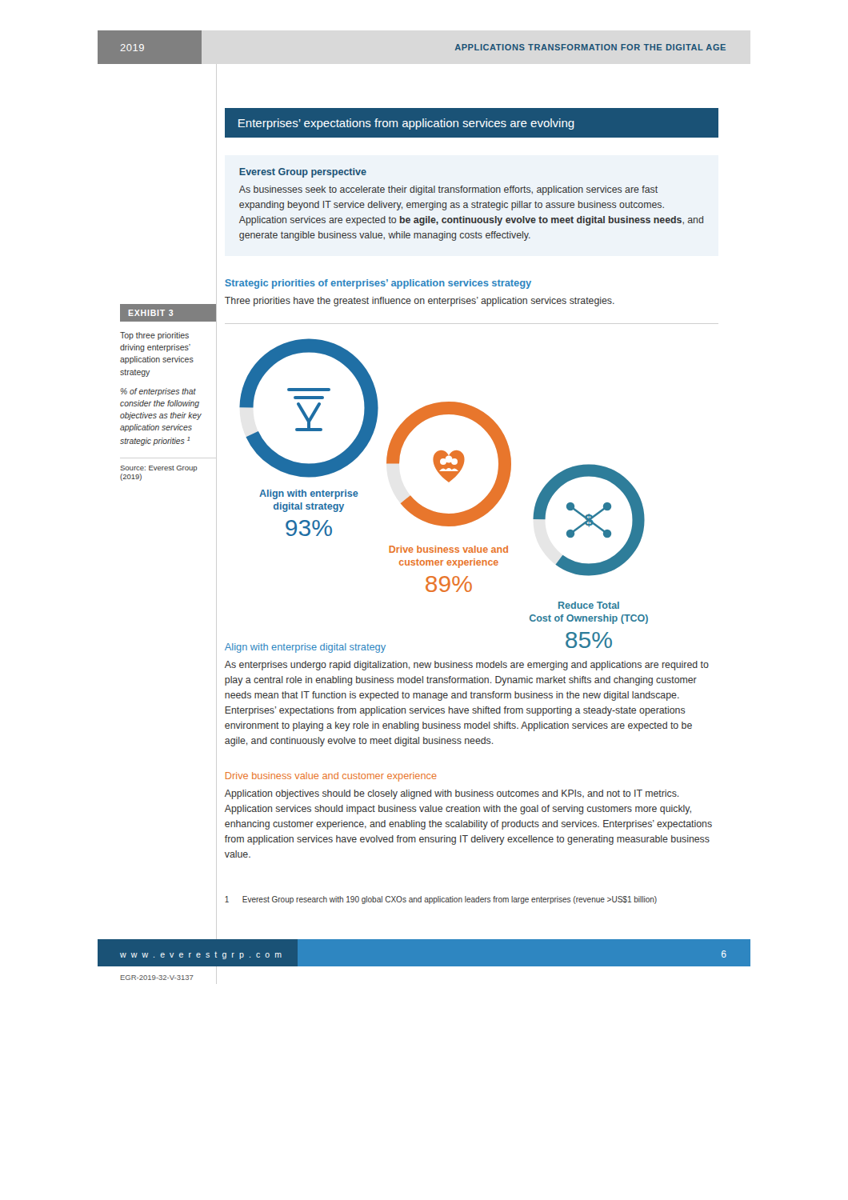2019
APPLICATIONS TRANSFORMATION FOR THE DIGITAL AGE
EXHIBIT 3
Top three priorities driving enterprises’ application services strategy % of enterprises that consider the following objectives as their key application services strategic priorities 1
Source: Everest Group (2019)
Enterprises’ expectations from application services are evolving
Everest Group perspective
As businesses seek to accelerate their digital transformation efforts, application services are fast expanding beyond IT service delivery, emerging as a strategic pillar to assure business outcomes. Application services are expected to be agile, continuously evolve to meet digital business needs, and generate tangible business value, while managing costs effectively.
Strategic priorities of enterprises’ application services strategy
Three priorities have the greatest influence on enterprises’ application services strategies.
Align with enterprise
digital strategy
93%
Drive business value and
customer experience
89%
$
Reduce Total
Cost of Ownership (TCO)
85%
Align with enterprise digital strategy
As enterprises undergo rapid digitalization, new business models are emerging and applications are required to play a central role in enabling business model transformation. Dynamic market shifts and changing customer needs mean that IT function is expected to manage and transform business in the new digital landscape. Enterprises’ expectations from application services have shifted from supporting a steady-state operations environment to playing a key role in enabling business model shifts. Application services are expected to be agile, and continuously evolve to meet digital business needs.
Drive business value and customer experience
Application objectives should be closely aligned with business outcomes and KPIs, and not to IT metrics. Application services should impact business value creation with the goal of serving customers more quickly, enhancing customer experience, and enabling the scalability of products and services. Enterprises’ expectations from application services have evolved from ensuring IT delivery excellence to generating measurable business value.
1
Everest Group research with 190 global CXOs and application leaders from large enterprises (revenue >US$1 billion)
w w w . e v e r e s t g r p . c o m
6
EGR-2019-32-V-3137